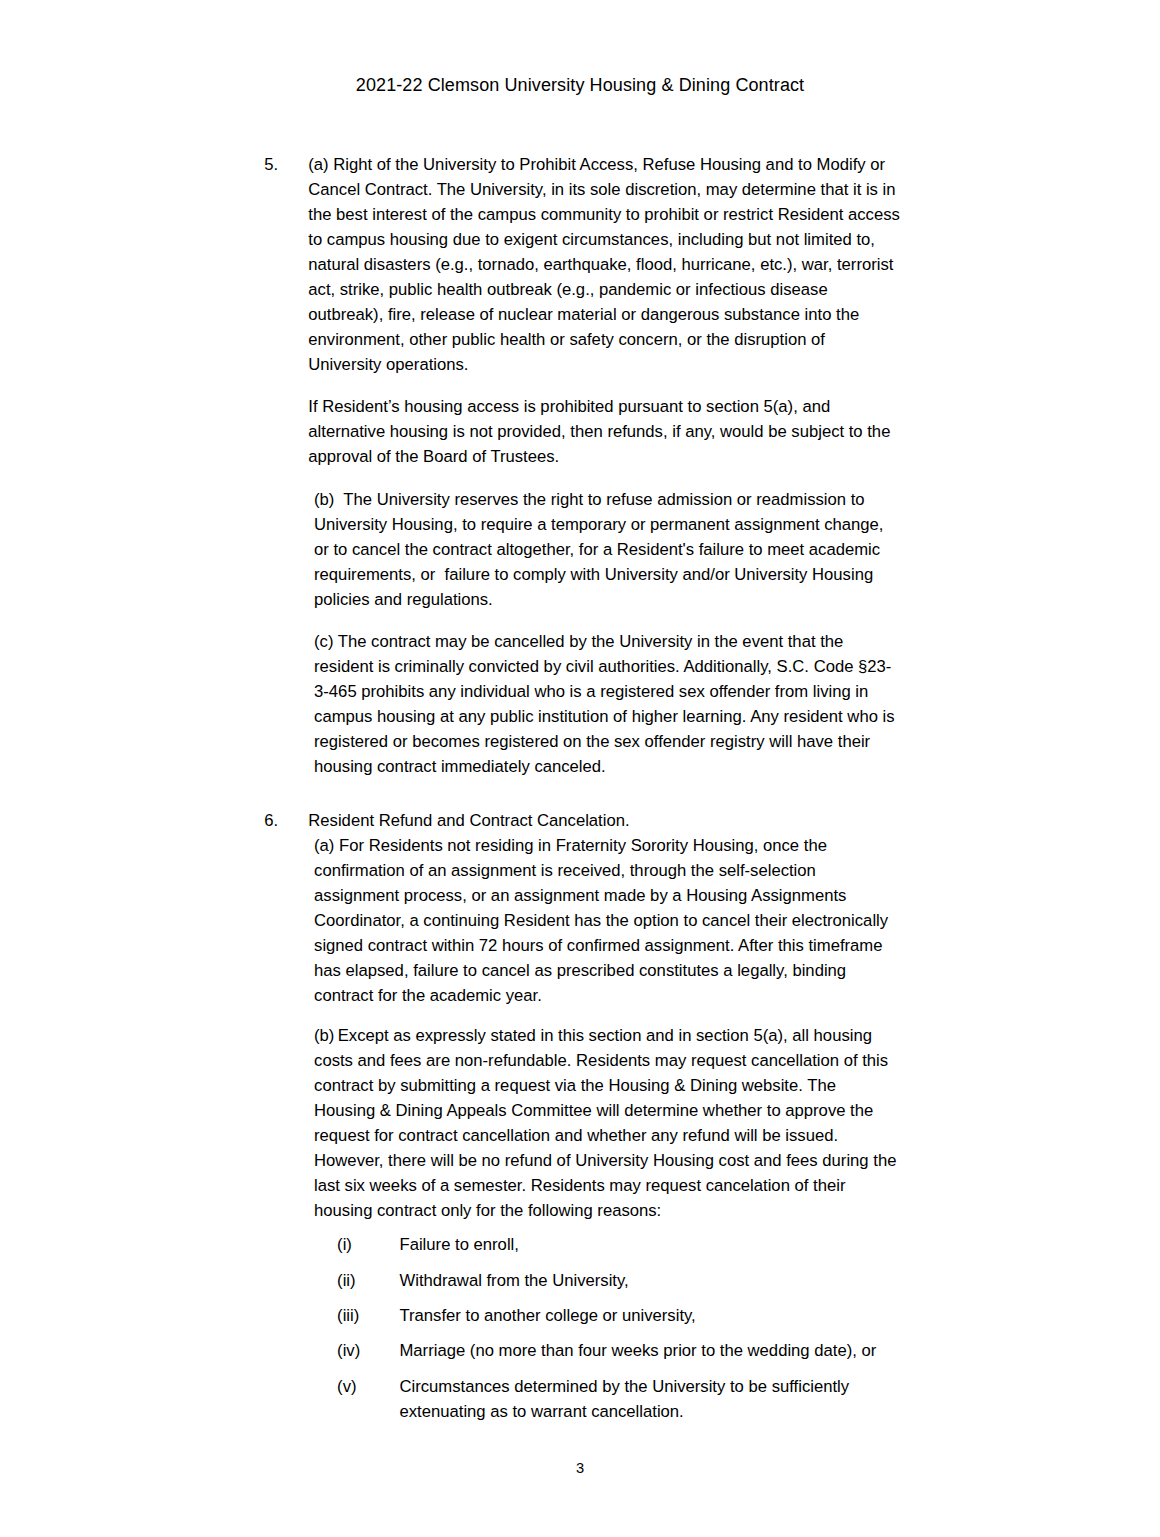2021-22 Clemson University Housing & Dining Contract
5.
(a) Right of the University to Prohibit Access, Refuse Housing and to Modify or Cancel Contract. The University, in its sole discretion, may determine that it is in the best interest of the campus community to prohibit or restrict Resident access to campus housing due to exigent circumstances, including but not limited to, natural disasters (e.g., tornado, earthquake, flood, hurricane, etc.), war, terrorist act, strike, public health outbreak (e.g., pandemic or infectious disease outbreak), fire, release of nuclear material or dangerous substance into the environment, other public health or safety concern, or the disruption of University operations.
If Resident’s housing access is prohibited pursuant to section 5(a), and alternative housing is not provided, then refunds, if any, would be subject to the approval of the Board of Trustees.
(b) The University reserves the right to refuse admission or readmission to University Housing, to require a temporary or permanent assignment change, or to cancel the contract altogether, for a Resident's failure to meet academic requirements, or failure to comply with University and/or University Housing policies and regulations.
(c) The contract may be cancelled by the University in the event that the resident is criminally convicted by civil authorities. Additionally, S.C. Code §23-3-465 prohibits any individual who is a registered sex offender from living in campus housing at any public institution of higher learning. Any resident who is registered or becomes registered on the sex offender registry will have their housing contract immediately canceled.
6.
Resident Refund and Contract Cancelation.
(a) For Residents not residing in Fraternity Sorority Housing, once the confirmation of an assignment is received, through the self-selection assignment process, or an assignment made by a Housing Assignments Coordinator, a continuing Resident has the option to cancel their electronically signed contract within 72 hours of confirmed assignment. After this timeframe has elapsed, failure to cancel as prescribed constitutes a legally, binding contract for the academic year.
(b) Except as expressly stated in this section and in section 5(a), all housing costs and fees are non-refundable. Residents may request cancellation of this contract by submitting a request via the Housing & Dining website. The Housing & Dining Appeals Committee will determine whether to approve the request for contract cancellation and whether any refund will be issued. However, there will be no refund of University Housing cost and fees during the last six weeks of a semester. Residents may request cancelation of their housing contract only for the following reasons:
(i) Failure to enroll,
(ii) Withdrawal from the University,
(iii) Transfer to another college or university,
(iv) Marriage (no more than four weeks prior to the wedding date), or
(v) Circumstances determined by the University to be sufficiently extenuating as to warrant cancellation.
3